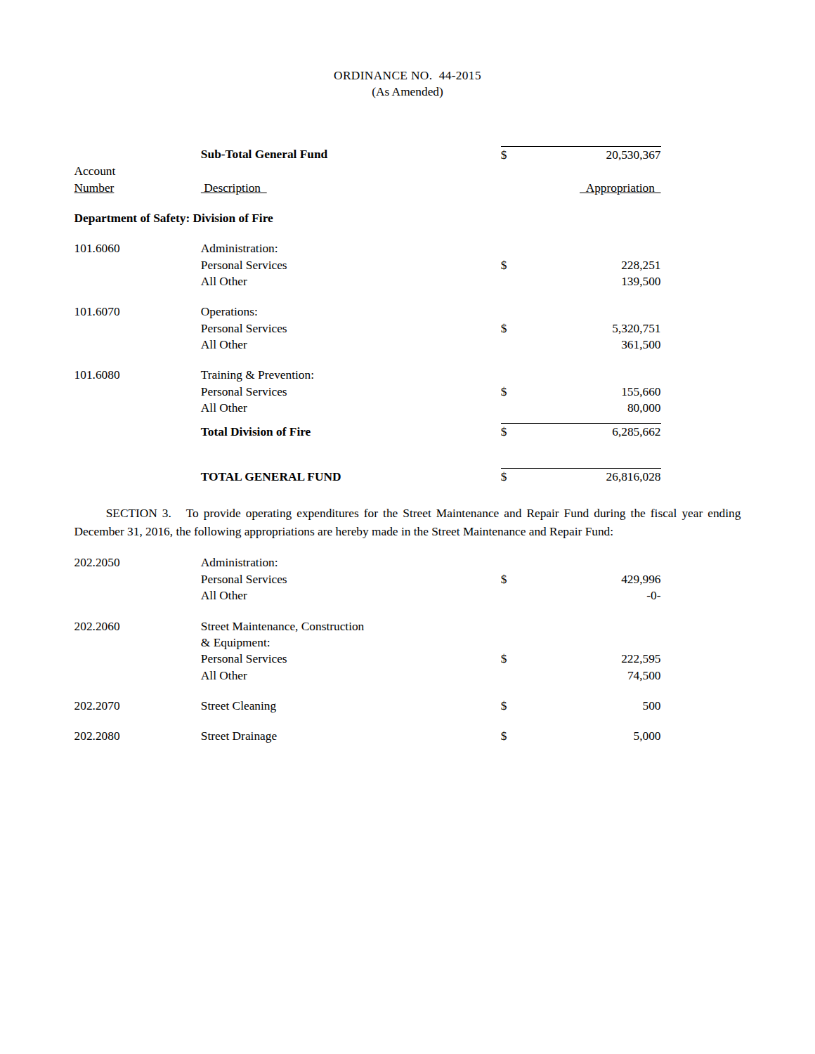ORDINANCE NO. 44-2015
(As Amended)
| | Sub-Total General Fund | $ | 20,530,367 | |
| Account | | | | |
| Number | Description | Appropriation | |
| Department of Safety: Division of Fire |
| 101.6060 | Administration: | | | |
| | Personal Services | $ | 228,251 | |
| | All Other | | 139,500 | |
| 101.6070 | Operations: | | | |
| | Personal Services | $ | 5,320,751 | |
| | All Other | | 361,500 | |
| 101.6080 | Training & Prevention: | | | |
| | Personal Services | $ | 155,660 | |
| | All Other | | 80,000 | |
| | Total Division of Fire | $ | 6,285,662 | |
| | TOTAL GENERAL FUND | $ | 26,816,028 | |
SECTION 3. To provide operating expenditures for the Street Maintenance and Repair Fund during the fiscal year ending December 31, 2016, the following appropriations are hereby made in the Street Maintenance and Repair Fund:
| 202.2050 | Administration: | | | |
| | Personal Services | $ | 429,996 | |
| | All Other | | -0- | |
| 202.2060 | Street Maintenance, Construction | | | |
| | & Equipment: | | | |
| | Personal Services | $ | 222,595 | |
| | All Other | | 74,500 | |
| 202.2070 | Street Cleaning | $ | 500 | |
| 202.2080 | Street Drainage | $ | 5,000 | |